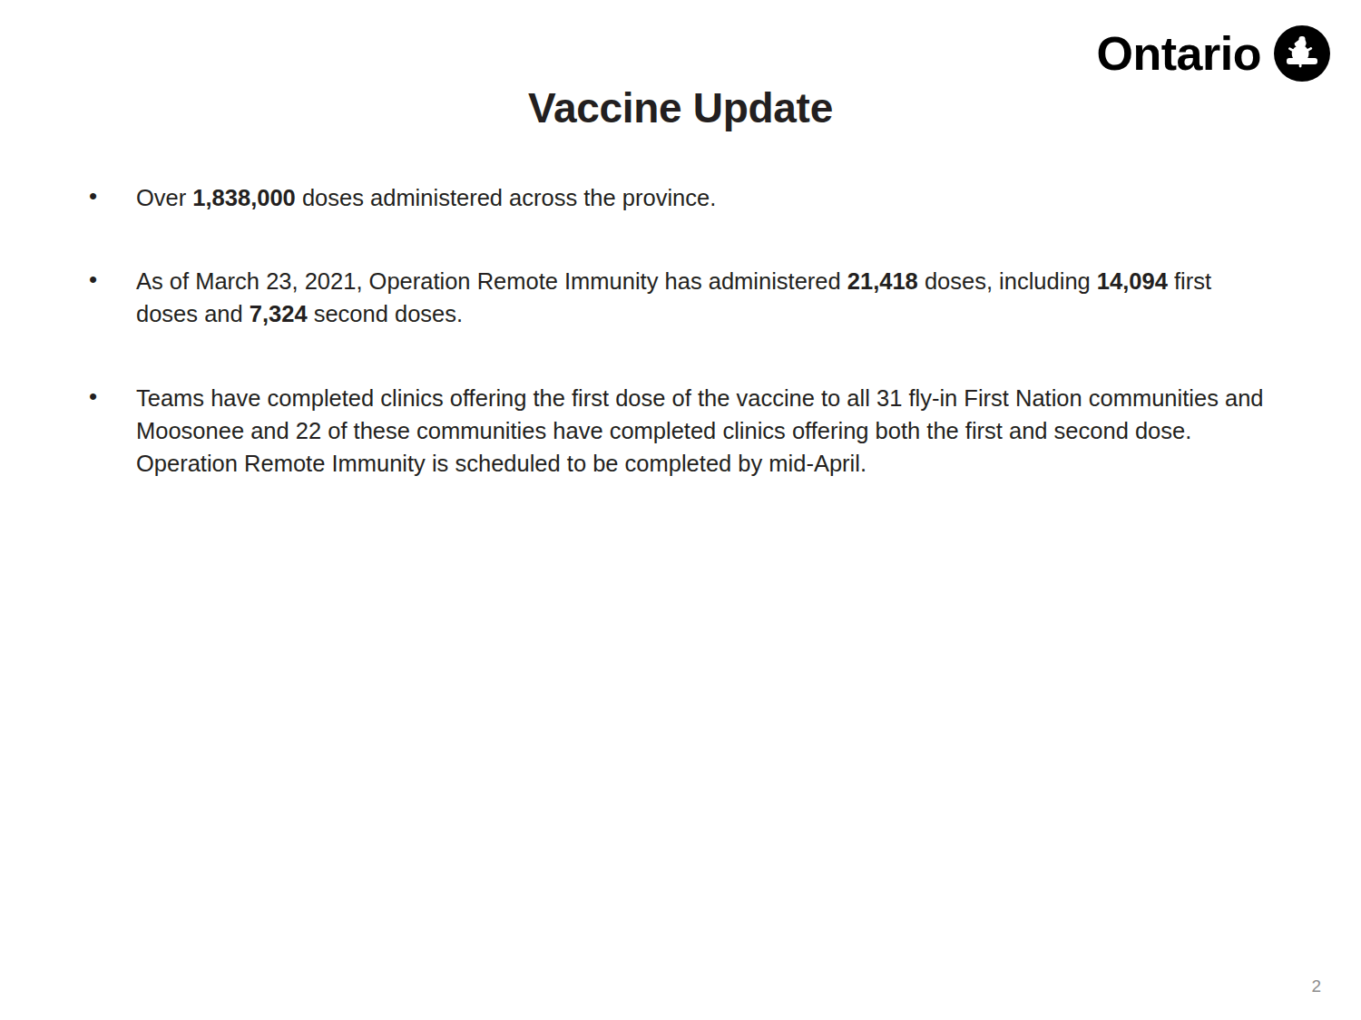Ontario
Vaccine Update
Over 1,838,000 doses administered across the province.
As of March 23, 2021, Operation Remote Immunity has administered 21,418 doses, including 14,094 first doses and 7,324 second doses.
Teams have completed clinics offering the first dose of the vaccine to all 31 fly-in First Nation communities and Moosonee and 22 of these communities have completed clinics offering both the first and second dose. Operation Remote Immunity is scheduled to be completed by mid-April.
2